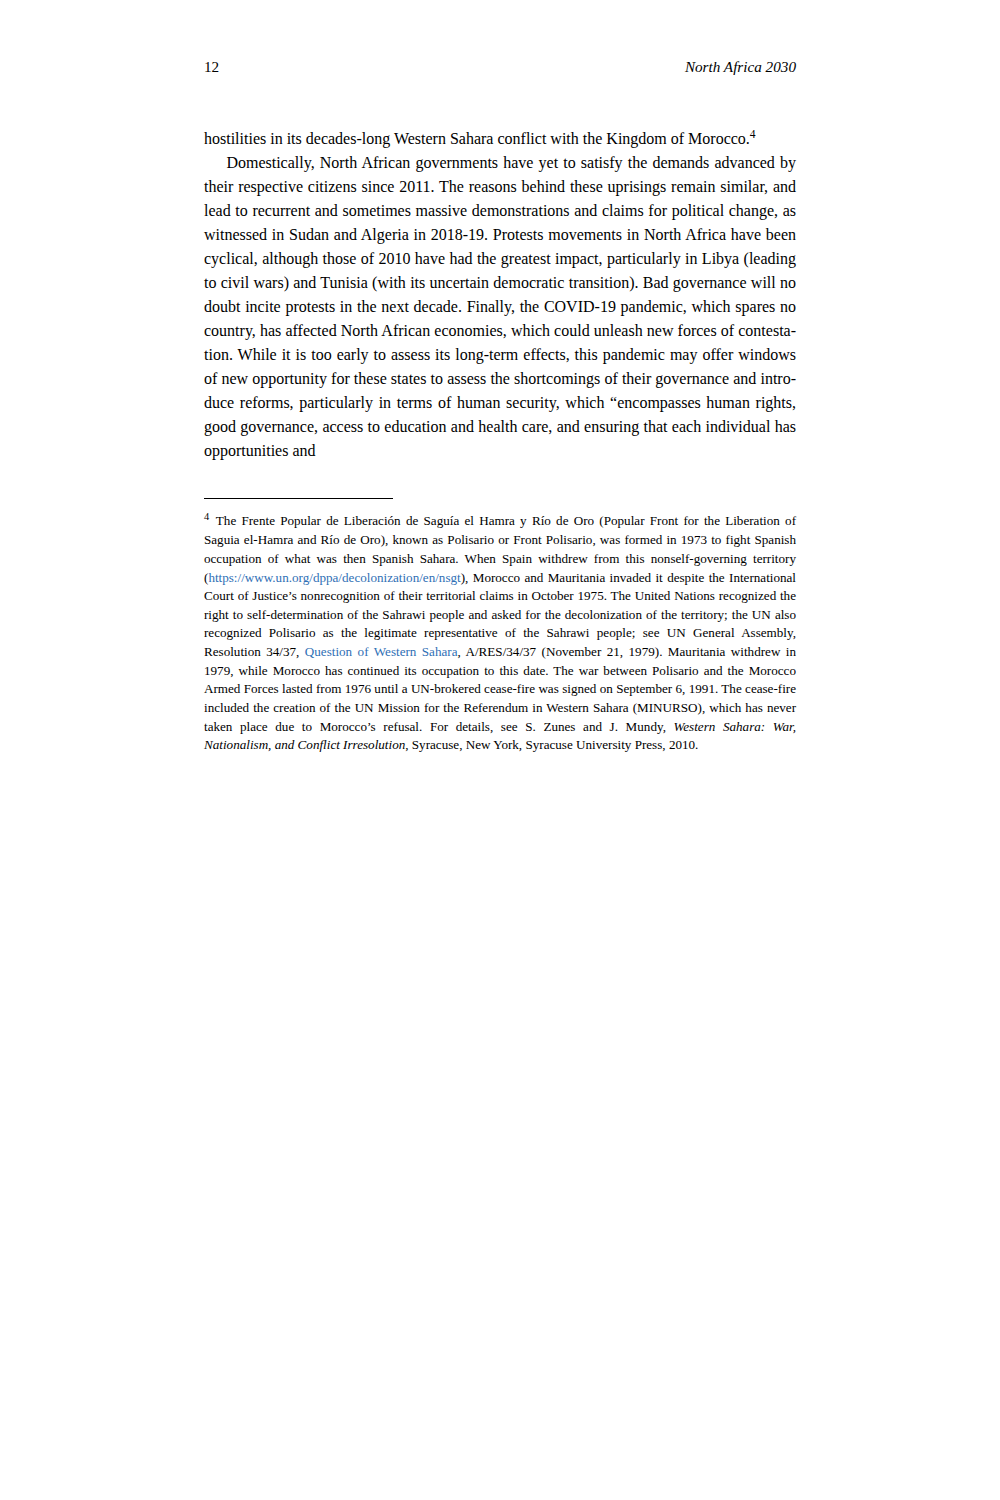12 North Africa 2030
hostilities in its decades-long Western Sahara conflict with the Kingdom of Morocco.4
Domestically, North African governments have yet to satisfy the demands advanced by their respective citizens since 2011. The reasons behind these uprisings remain similar, and lead to recurrent and sometimes massive demonstrations and claims for political change, as witnessed in Sudan and Algeria in 2018-19. Protests movements in North Africa have been cyclical, although those of 2010 have had the greatest impact, particularly in Libya (leading to civil wars) and Tunisia (with its uncertain democratic transition). Bad governance will no doubt incite protests in the next decade. Finally, the COVID-19 pandemic, which spares no country, has affected North African economies, which could unleash new forces of contestation. While it is too early to assess its long-term effects, this pandemic may offer windows of new opportunity for these states to assess the shortcomings of their governance and introduce reforms, particularly in terms of human security, which “encompasses human rights, good governance, access to education and health care, and ensuring that each individual has opportunities and
4 The Frente Popular de Liberación de Saguía el Hamra y Río de Oro (Popular Front for the Liberation of Saguia el-Hamra and Río de Oro), known as Polisario or Front Polisario, was formed in 1973 to fight Spanish occupation of what was then Spanish Sahara. When Spain withdrew from this nonself-governing territory (https://www.un.org/dppa/decolonization/en/nsgt), Morocco and Mauritania invaded it despite the International Court of Justice’s nonrecognition of their territorial claims in October 1975. The United Nations recognized the right to self-determination of the Sahrawi people and asked for the decolonization of the territory; the UN also recognized Polisario as the legitimate representative of the Sahrawi people; see UN General Assembly, Resolution 34/37, Question of Western Sahara, A/RES/34/37 (November 21, 1979). Mauritania withdrew in 1979, while Morocco has continued its occupation to this date. The war between Polisario and the Morocco Armed Forces lasted from 1976 until a UN-brokered cease-fire was signed on September 6, 1991. The cease-fire included the creation of the UN Mission for the Referendum in Western Sahara (MINURSO), which has never taken place due to Morocco’s refusal. For details, see S. Zunes and J. Mundy, Western Sahara: War, Nationalism, and Conflict Irresolution, Syracuse, New York, Syracuse University Press, 2010.